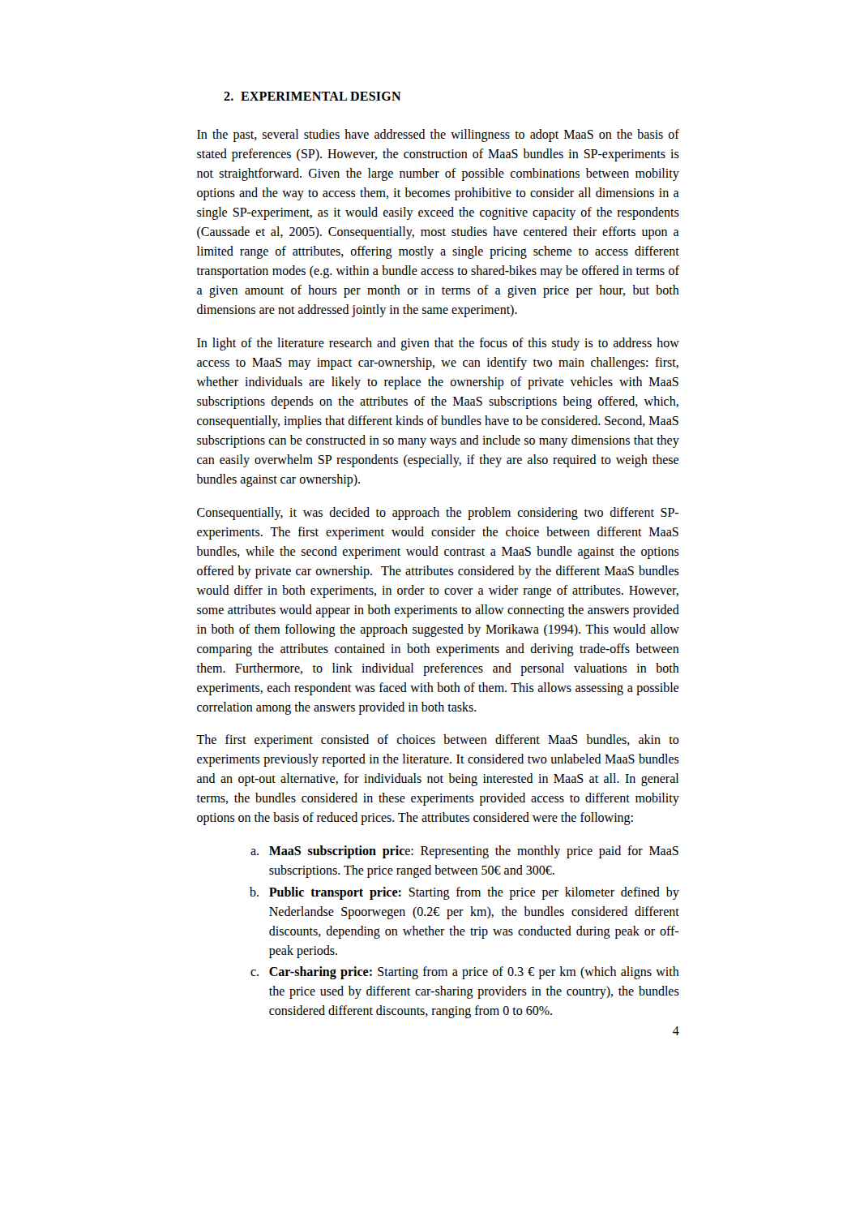2. EXPERIMENTAL DESIGN
In the past, several studies have addressed the willingness to adopt MaaS on the basis of stated preferences (SP). However, the construction of MaaS bundles in SP-experiments is not straightforward. Given the large number of possible combinations between mobility options and the way to access them, it becomes prohibitive to consider all dimensions in a single SP-experiment, as it would easily exceed the cognitive capacity of the respondents (Caussade et al, 2005). Consequentially, most studies have centered their efforts upon a limited range of attributes, offering mostly a single pricing scheme to access different transportation modes (e.g. within a bundle access to shared-bikes may be offered in terms of a given amount of hours per month or in terms of a given price per hour, but both dimensions are not addressed jointly in the same experiment).
In light of the literature research and given that the focus of this study is to address how access to MaaS may impact car-ownership, we can identify two main challenges: first, whether individuals are likely to replace the ownership of private vehicles with MaaS subscriptions depends on the attributes of the MaaS subscriptions being offered, which, consequentially, implies that different kinds of bundles have to be considered. Second, MaaS subscriptions can be constructed in so many ways and include so many dimensions that they can easily overwhelm SP respondents (especially, if they are also required to weigh these bundles against car ownership).
Consequentially, it was decided to approach the problem considering two different SP-experiments. The first experiment would consider the choice between different MaaS bundles, while the second experiment would contrast a MaaS bundle against the options offered by private car ownership. The attributes considered by the different MaaS bundles would differ in both experiments, in order to cover a wider range of attributes. However, some attributes would appear in both experiments to allow connecting the answers provided in both of them following the approach suggested by Morikawa (1994). This would allow comparing the attributes contained in both experiments and deriving trade-offs between them. Furthermore, to link individual preferences and personal valuations in both experiments, each respondent was faced with both of them. This allows assessing a possible correlation among the answers provided in both tasks.
The first experiment consisted of choices between different MaaS bundles, akin to experiments previously reported in the literature. It considered two unlabeled MaaS bundles and an opt-out alternative, for individuals not being interested in MaaS at all. In general terms, the bundles considered in these experiments provided access to different mobility options on the basis of reduced prices. The attributes considered were the following:
MaaS subscription price: Representing the monthly price paid for MaaS subscriptions. The price ranged between 50€ and 300€.
Public transport price: Starting from the price per kilometer defined by Nederlandse Spoorwegen (0.2€ per km), the bundles considered different discounts, depending on whether the trip was conducted during peak or off-peak periods.
Car-sharing price: Starting from a price of 0.3 € per km (which aligns with the price used by different car-sharing providers in the country), the bundles considered different discounts, ranging from 0 to 60%.
4